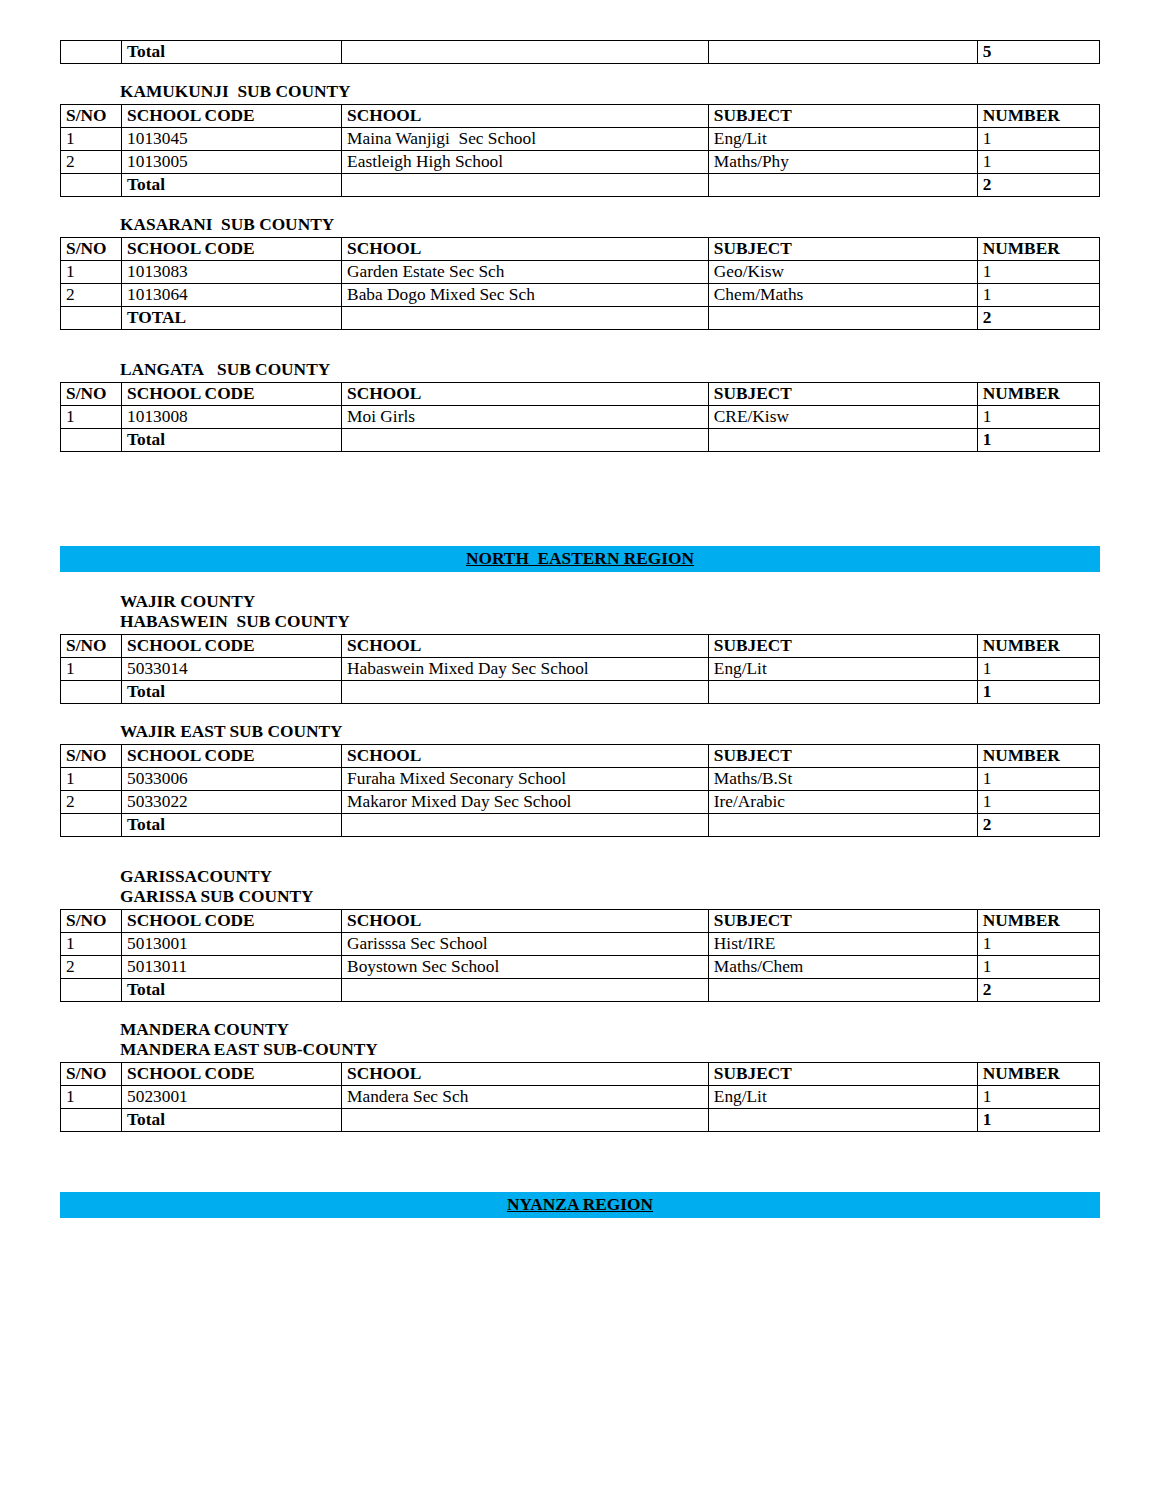| | Total | | | 5 |
KAMUKUNJI SUB COUNTY
| S/NO | SCHOOL CODE | SCHOOL | SUBJECT | NUMBER |
| --- | --- | --- | --- | --- |
| 1 | 1013045 | Maina Wanjigi Sec School | Eng/Lit | 1 |
| 2 | 1013005 | Eastleigh High School | Maths/Phy | 1 |
| | Total | | | 2 |
KASARANI SUB COUNTY
| S/NO | SCHOOL CODE | SCHOOL | SUBJECT | NUMBER |
| --- | --- | --- | --- | --- |
| 1 | 1013083 | Garden Estate Sec Sch | Geo/Kisw | 1 |
| 2 | 1013064 | Baba Dogo Mixed Sec Sch | Chem/Maths | 1 |
| | TOTAL | | | 2 |
LANGATA SUB COUNTY
| S/NO | SCHOOL CODE | SCHOOL | SUBJECT | NUMBER |
| --- | --- | --- | --- | --- |
| 1 | 1013008 | Moi Girls | CRE/Kisw | 1 |
| | Total | | | 1 |
NORTH EASTERN REGION
WAJIR COUNTY
HABASWEIN SUB COUNTY
| S/NO | SCHOOL CODE | SCHOOL | SUBJECT | NUMBER |
| --- | --- | --- | --- | --- |
| 1 | 5033014 | Habaswein Mixed Day Sec School | Eng/Lit | 1 |
| | Total | | | 1 |
WAJIR EAST SUB COUNTY
| S/NO | SCHOOL CODE | SCHOOL | SUBJECT | NUMBER |
| --- | --- | --- | --- | --- |
| 1 | 5033006 | Furaha Mixed Seconary School | Maths/B.St | 1 |
| 2 | 5033022 | Makaror Mixed Day Sec School | Ire/Arabic | 1 |
| | Total | | | 2 |
GARISSACOUNTY
GARISSA SUB COUNTY
| S/NO | SCHOOL CODE | SCHOOL | SUBJECT | NUMBER |
| --- | --- | --- | --- | --- |
| 1 | 5013001 | Garisssa Sec School | Hist/IRE | 1 |
| 2 | 5013011 | Boystown Sec School | Maths/Chem | 1 |
| | Total | | | 2 |
MANDERA COUNTY
MANDERA EAST SUB-COUNTY
| S/NO | SCHOOL CODE | SCHOOL | SUBJECT | NUMBER |
| --- | --- | --- | --- | --- |
| 1 | 5023001 | Mandera Sec Sch | Eng/Lit | 1 |
| | Total | | | 1 |
NYANZA REGION